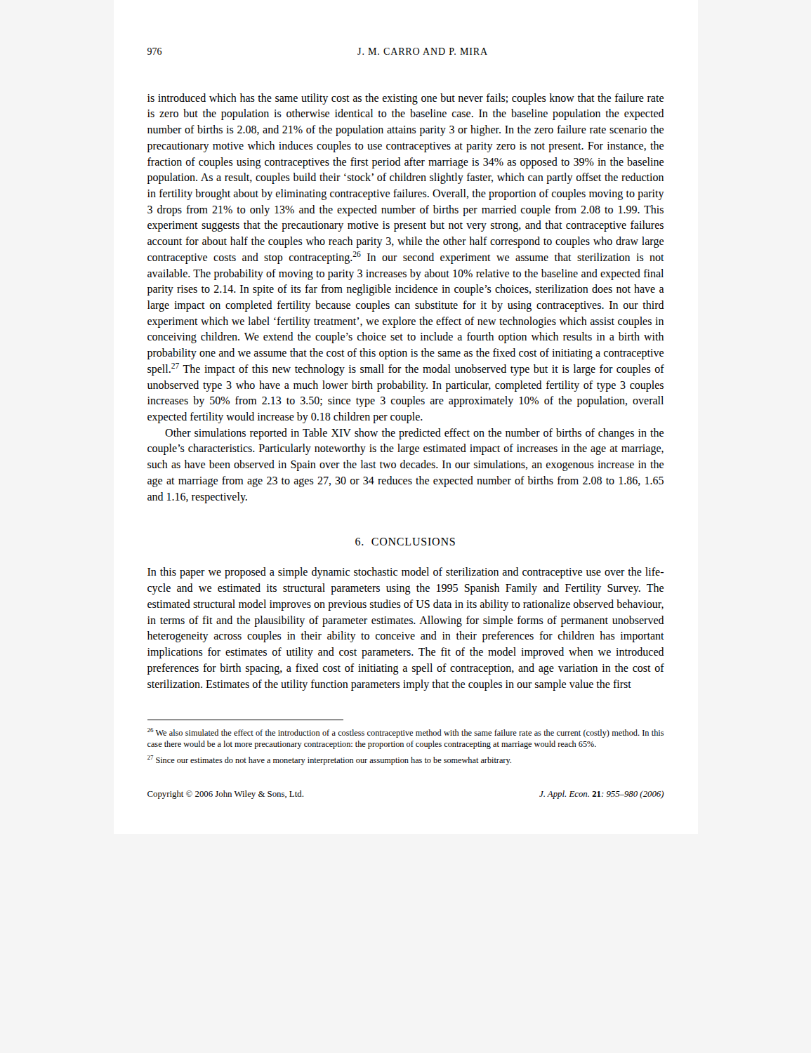976 J. M. CARRO AND P. MIRA
is introduced which has the same utility cost as the existing one but never fails; couples know that the failure rate is zero but the population is otherwise identical to the baseline case. In the baseline population the expected number of births is 2.08, and 21% of the population attains parity 3 or higher. In the zero failure rate scenario the precautionary motive which induces couples to use contraceptives at parity zero is not present. For instance, the fraction of couples using contraceptives the first period after marriage is 34% as opposed to 39% in the baseline population. As a result, couples build their ‘stock’ of children slightly faster, which can partly offset the reduction in fertility brought about by eliminating contraceptive failures. Overall, the proportion of couples moving to parity 3 drops from 21% to only 13% and the expected number of births per married couple from 2.08 to 1.99. This experiment suggests that the precautionary motive is present but not very strong, and that contraceptive failures account for about half the couples who reach parity 3, while the other half correspond to couples who draw large contraceptive costs and stop contracepting.26 In our second experiment we assume that sterilization is not available. The probability of moving to parity 3 increases by about 10% relative to the baseline and expected final parity rises to 2.14. In spite of its far from negligible incidence in couple’s choices, sterilization does not have a large impact on completed fertility because couples can substitute for it by using contraceptives. In our third experiment which we label ‘fertility treatment’, we explore the effect of new technologies which assist couples in conceiving children. We extend the couple’s choice set to include a fourth option which results in a birth with probability one and we assume that the cost of this option is the same as the fixed cost of initiating a contraceptive spell.27 The impact of this new technology is small for the modal unobserved type but it is large for couples of unobserved type 3 who have a much lower birth probability. In particular, completed fertility of type 3 couples increases by 50% from 2.13 to 3.50; since type 3 couples are approximately 10% of the population, overall expected fertility would increase by 0.18 children per couple.
Other simulations reported in Table XIV show the predicted effect on the number of births of changes in the couple’s characteristics. Particularly noteworthy is the large estimated impact of increases in the age at marriage, such as have been observed in Spain over the last two decades. In our simulations, an exogenous increase in the age at marriage from age 23 to ages 27, 30 or 34 reduces the expected number of births from 2.08 to 1.86, 1.65 and 1.16, respectively.
6. CONCLUSIONS
In this paper we proposed a simple dynamic stochastic model of sterilization and contraceptive use over the life-cycle and we estimated its structural parameters using the 1995 Spanish Family and Fertility Survey. The estimated structural model improves on previous studies of US data in its ability to rationalize observed behaviour, in terms of fit and the plausibility of parameter estimates. Allowing for simple forms of permanent unobserved heterogeneity across couples in their ability to conceive and in their preferences for children has important implications for estimates of utility and cost parameters. The fit of the model improved when we introduced preferences for birth spacing, a fixed cost of initiating a spell of contraception, and age variation in the cost of sterilization. Estimates of the utility function parameters imply that the couples in our sample value the first
26 We also simulated the effect of the introduction of a costless contraceptive method with the same failure rate as the current (costly) method. In this case there would be a lot more precautionary contraception: the proportion of couples contracepting at marriage would reach 65%.
27 Since our estimates do not have a monetary interpretation our assumption has to be somewhat arbitrary.
Copyright © 2006 John Wiley & Sons, Ltd. J. Appl. Econ. 21: 955–980 (2006)